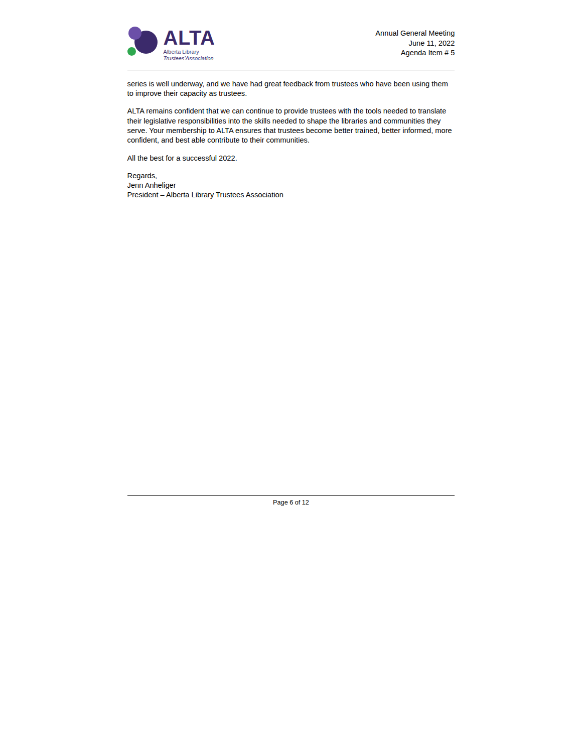ALTA
Alberta Library
Trustees’Association
Annual General Meeting
June 11, 2022
Agenda Item # 5
series is well underway, and we have had great feedback from trustees who have been using them to improve their capacity as trustees.
ALTA remains confident that we can continue to provide trustees with the tools needed to translate their legislative responsibilities into the skills needed to shape the libraries and communities they serve. Your membership to ALTA ensures that trustees become better trained, better informed, more confident, and best able contribute to their communities.
All the best for a successful 2022.
Regards,
Jenn Anheliger
President – Alberta Library Trustees Association
Page 6 of 12